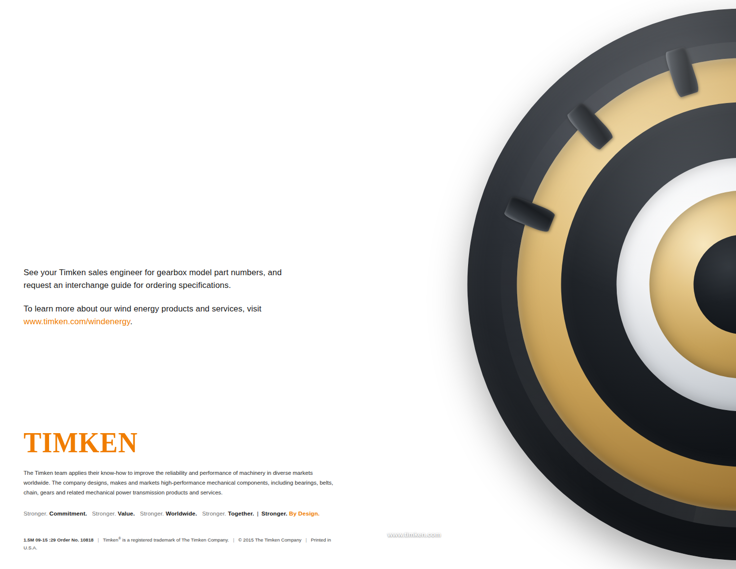See your Timken sales engineer for gearbox model part numbers, and request an interchange guide for ordering specifications.
To learn more about our wind energy products and services, visit www.timken.com/windenergy.
Timken
The Timken team applies their know-how to improve the reliability and performance of machinery in diverse markets worldwide. The company designs, makes and markets high-performance mechanical components, including bearings, belts, chain, gears and related mechanical power transmission products and services.
Stronger. Commitment. Stronger. Value. Stronger. Worldwide. Stronger. Together. | Stronger. By Design.
1.5M 09-15 :29 Order No. 10818 | Timken® is a registered trademark of The Timken Company. | © 2015 The Timken Company | Printed in U.S.A.
www.timken.com